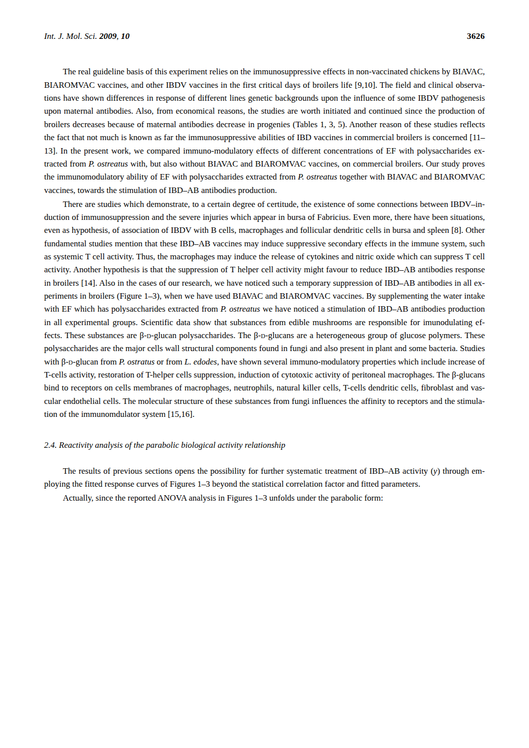Int. J. Mol. Sci. 2009, 10
3626
The real guideline basis of this experiment relies on the immunosuppressive effects in non-vaccinated chickens by BIAVAC, BIAROMVAC vaccines, and other IBDV vaccines in the first critical days of broilers life [9,10]. The field and clinical observations have shown differences in response of different lines genetic backgrounds upon the influence of some IBDV pathogenesis upon maternal antibodies. Also, from economical reasons, the studies are worth initiated and continued since the production of broilers decreases because of maternal antibodies decrease in progenies (Tables 1, 3, 5). Another reason of these studies reflects the fact that not much is known as far the immunosuppressive abilities of IBD vaccines in commercial broilers is concerned [11–13]. In the present work, we compared immuno-modulatory effects of different concentrations of EF with polysaccharides extracted from P. ostreatus with, but also without BIAVAC and BIAROMVAC vaccines, on commercial broilers. Our study proves the immunomodulatory ability of EF with polysaccharides extracted from P. ostreatus together with BIAVAC and BIAROMVAC vaccines, towards the stimulation of IBD–AB antibodies production.
There are studies which demonstrate, to a certain degree of certitude, the existence of some connections between IBDV–induction of immunosuppression and the severe injuries which appear in bursa of Fabricius. Even more, there have been situations, even as hypothesis, of association of IBDV with B cells, macrophages and follicular dendritic cells in bursa and spleen [8]. Other fundamental studies mention that these IBD–AB vaccines may induce suppressive secondary effects in the immune system, such as systemic T cell activity. Thus, the macrophages may induce the release of cytokines and nitric oxide which can suppress T cell activity. Another hypothesis is that the suppression of T helper cell activity might favour to reduce IBD–AB antibodies response in broilers [14]. Also in the cases of our research, we have noticed such a temporary suppression of IBD–AB antibodies in all experiments in broilers (Figure 1–3), when we have used BIAVAC and BIAROMVAC vaccines. By supplementing the water intake with EF which has polysaccharides extracted from P. ostreatus we have noticed a stimulation of IBD–AB antibodies production in all experimental groups. Scientific data show that substances from edible mushrooms are responsible for imunodulating effects. These substances are β-d-glucan polysaccharides. The β-d-glucans are a heterogeneous group of glucose polymers. These polysaccharides are the major cells wall structural components found in fungi and also present in plant and some bacteria. Studies with β-d-glucan from P. ostratus or from L. edodes, have shown several immuno-modulatory properties which include increase of T-cells activity, restoration of T-helper cells suppression, induction of cytotoxic activity of peritoneal macrophages. The β-glucans bind to receptors on cells membranes of macrophages, neutrophils, natural killer cells, T-cells dendritic cells, fibroblast and vascular endothelial cells. The molecular structure of these substances from fungi influences the affinity to receptors and the stimulation of the immunomdulator system [15,16].
2.4. Reactivity analysis of the parabolic biological activity relationship
The results of previous sections opens the possibility for further systematic treatment of IBD–AB activity (y) through employing the fitted response curves of Figures 1–3 beyond the statistical correlation factor and fitted parameters.
Actually, since the reported ANOVA analysis in Figures 1–3 unfolds under the parabolic form: